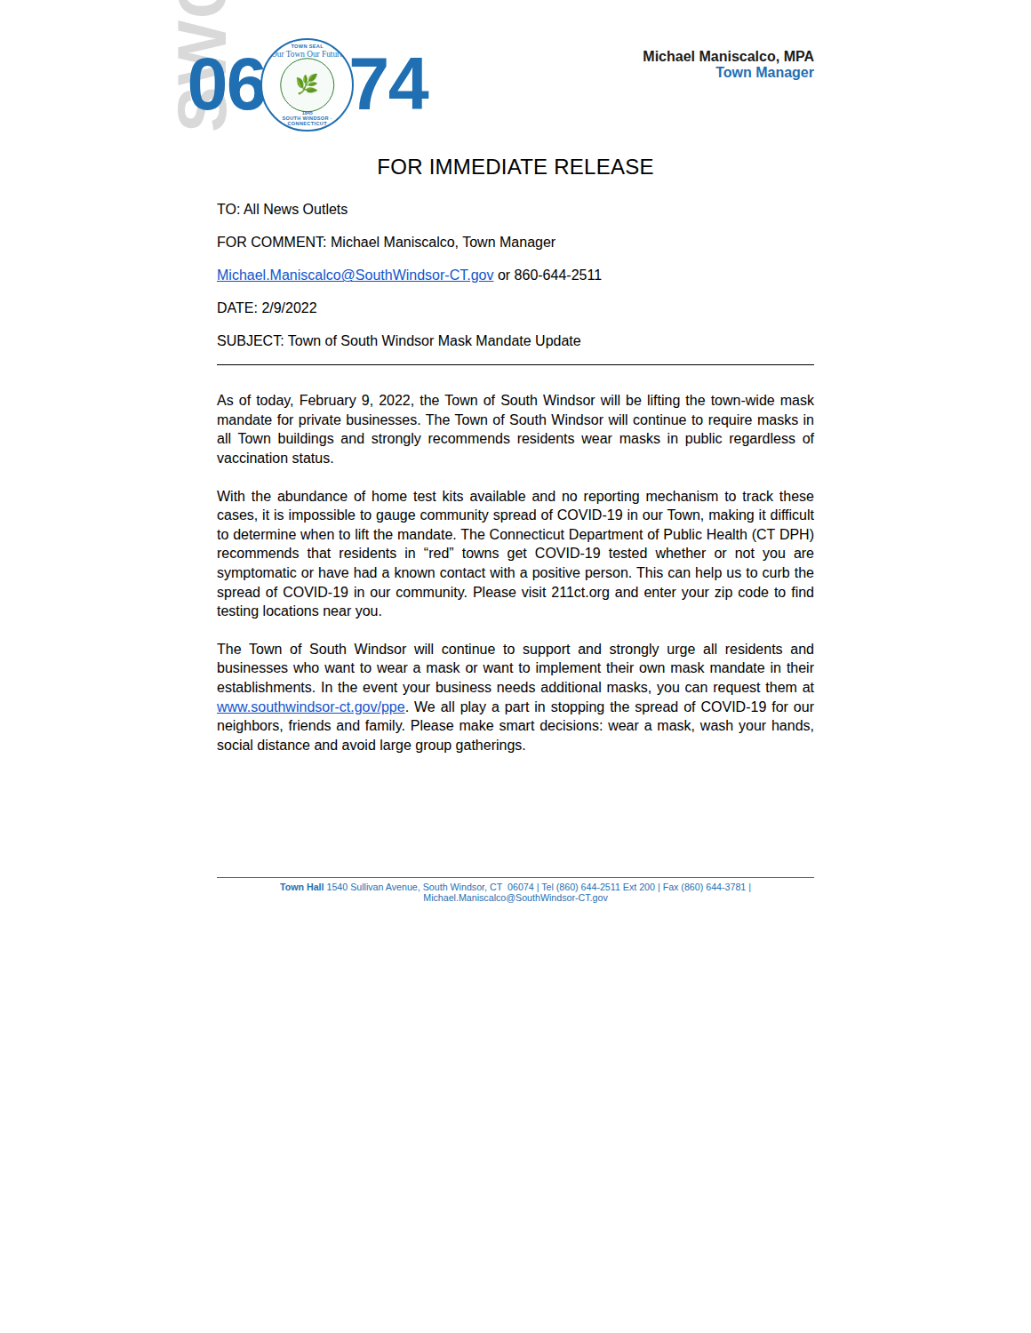SWCT
06
Our Town Our Future
TOWN SEAL
🌿
1845
SOUTH WINDSOR · CONNECTICUT
74
Michael Maniscalco, MPA
Town Manager
FOR IMMEDIATE RELEASE
TO: All News Outlets
FOR COMMENT: Michael Maniscalco, Town Manager
Michael.Maniscalco@SouthWindsor-CT.gov or 860-644-2511
DATE: 2/9/2022
SUBJECT: Town of South Windsor Mask Mandate Update
As of today, February 9, 2022, the Town of South Windsor will be lifting the town-wide mask mandate for private businesses. The Town of South Windsor will continue to require masks in all Town buildings and strongly recommends residents wear masks in public regardless of vaccination status.
With the abundance of home test kits available and no reporting mechanism to track these cases, it is impossible to gauge community spread of COVID-19 in our Town, making it difficult to determine when to lift the mandate. The Connecticut Department of Public Health (CT DPH) recommends that residents in “red” towns get COVID-19 tested whether or not you are symptomatic or have had a known contact with a positive person. This can help us to curb the spread of COVID-19 in our community. Please visit 211ct.org and enter your zip code to find testing locations near you.
The Town of South Windsor will continue to support and strongly urge all residents and businesses who want to wear a mask or want to implement their own mask mandate in their establishments. In the event your business needs additional masks, you can request them at www.southwindsor-ct.gov/ppe. We all play a part in stopping the spread of COVID-19 for our neighbors, friends and family. Please make smart decisions: wear a mask, wash your hands, social distance and avoid large group gatherings.
Town Hall 1540 Sullivan Avenue, South Windsor, CT 06074 | Tel (860) 644-2511 Ext 200 | Fax (860) 644-3781 | Michael.Maniscalco@SouthWindsor-CT.gov